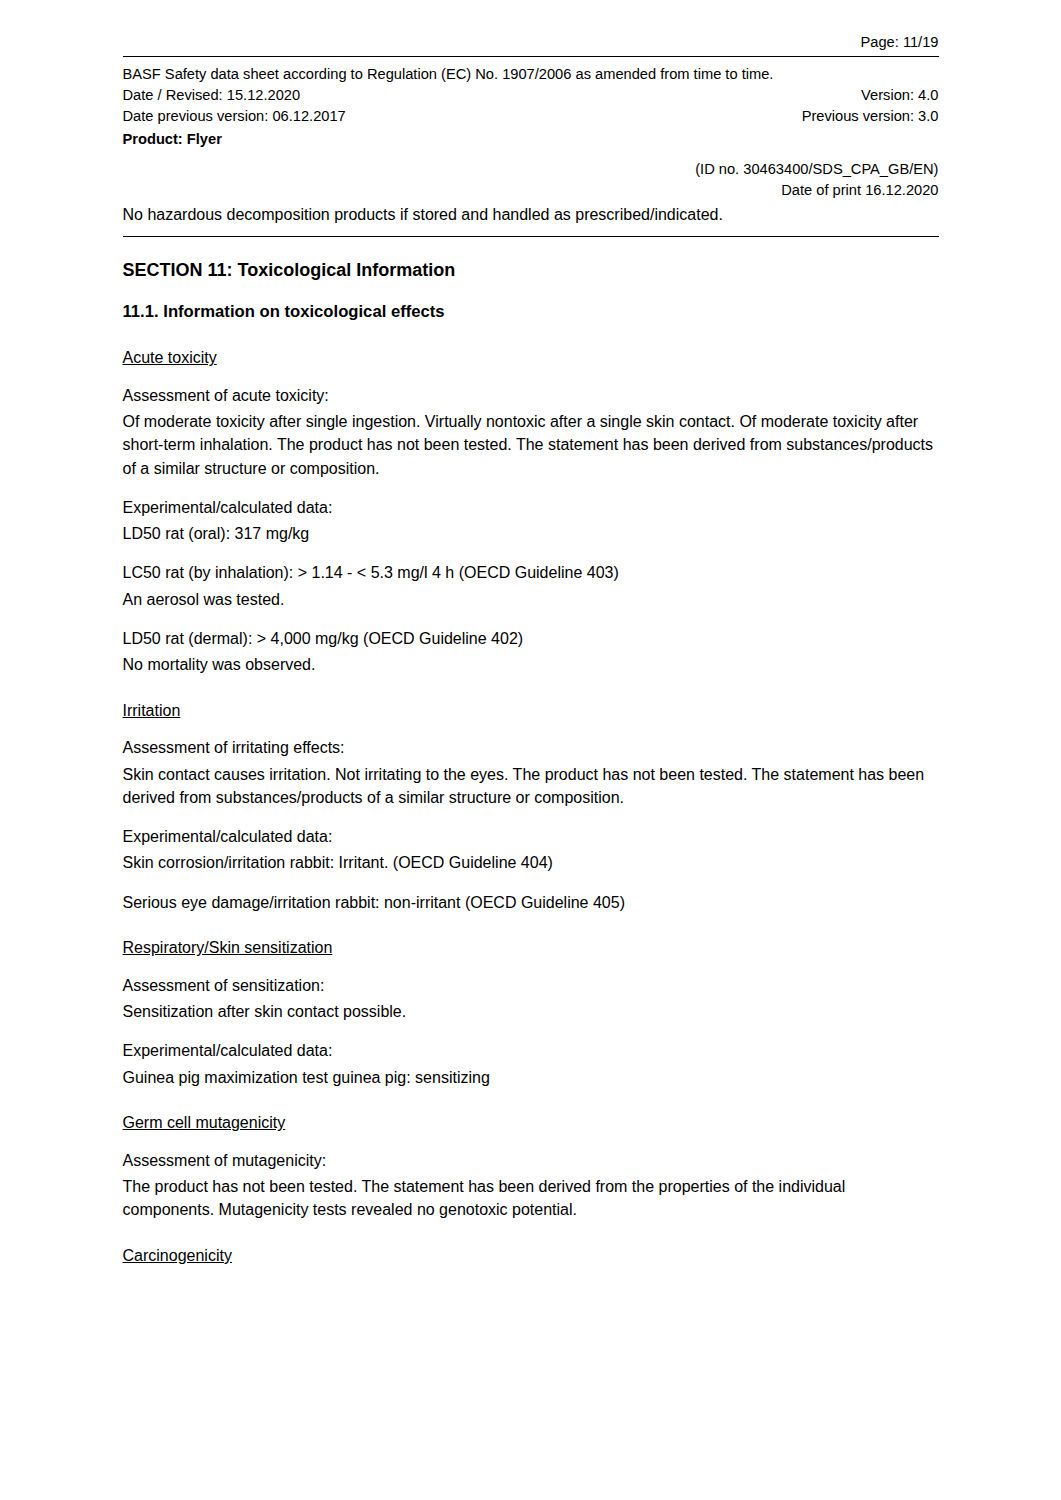Page: 11/19
BASF Safety data sheet according to Regulation (EC) No. 1907/2006 as amended from time to time.
Date / Revised: 15.12.2020 Version: 4.0
Date previous version: 06.12.2017 Previous version: 3.0
Product: Flyer
(ID no. 30463400/SDS_CPA_GB/EN)
Date of print 16.12.2020
No hazardous decomposition products if stored and handled as prescribed/indicated.
SECTION 11: Toxicological Information
11.1. Information on toxicological effects
Acute toxicity
Assessment of acute toxicity:
Of moderate toxicity after single ingestion. Virtually nontoxic after a single skin contact. Of moderate toxicity after short-term inhalation. The product has not been tested. The statement has been derived from substances/products of a similar structure or composition.
Experimental/calculated data:
LD50 rat (oral): 317 mg/kg
LC50 rat (by inhalation): > 1.14 - < 5.3 mg/l 4 h (OECD Guideline 403)
An aerosol was tested.
LD50 rat (dermal): > 4,000 mg/kg (OECD Guideline 402)
No mortality was observed.
Irritation
Assessment of irritating effects:
Skin contact causes irritation. Not irritating to the eyes. The product has not been tested. The statement has been derived from substances/products of a similar structure or composition.
Experimental/calculated data:
Skin corrosion/irritation rabbit: Irritant. (OECD Guideline 404)
Serious eye damage/irritation rabbit: non-irritant (OECD Guideline 405)
Respiratory/Skin sensitization
Assessment of sensitization:
Sensitization after skin contact possible.
Experimental/calculated data:
Guinea pig maximization test guinea pig: sensitizing
Germ cell mutagenicity
Assessment of mutagenicity:
The product has not been tested. The statement has been derived from the properties of the individual components. Mutagenicity tests revealed no genotoxic potential.
Carcinogenicity